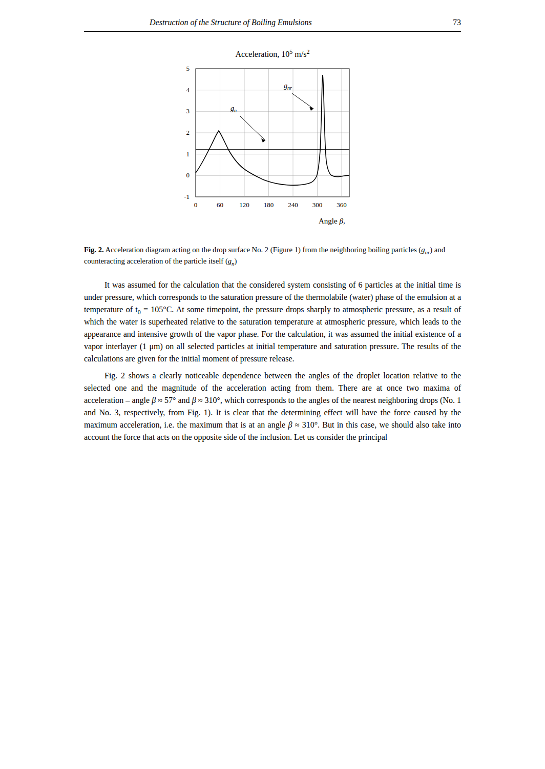Destruction of the Structure of Boiling Emulsions 73
Acceleration, 105 m/s2
5 4 3 2 1 0 -1 0 60 120 180 240 300 360 gnr gn Angle β,
Fig. 2. Acceleration diagram acting on the drop surface No. 2 (Figure 1) from the neighboring boiling particles (gnr) and counteracting acceleration of the particle itself (gn)
It was assumed for the calculation that the considered system consisting of 6 particles at the initial time is under pressure, which corresponds to the saturation pressure of the thermolabile (water) phase of the emulsion at a temperature of t0 = 105°C. At some timepoint, the pressure drops sharply to atmospheric pressure, as a result of which the water is superheated relative to the saturation temperature at atmospheric pressure, which leads to the appearance and intensive growth of the vapor phase. For the calculation, it was assumed the initial existence of a vapor interlayer (1 μm) on all selected particles at initial temperature and saturation pressure. The results of the calculations are given for the initial moment of pressure release.
Fig. 2 shows a clearly noticeable dependence between the angles of the droplet location relative to the selected one and the magnitude of the acceleration acting from them. There are at once two maxima of acceleration – angle β ≈ 57° and β ≈ 310°, which corresponds to the angles of the nearest neighboring drops (No. 1 and No. 3, respectively, from Fig. 1). It is clear that the determining effect will have the force caused by the maximum acceleration, i.e. the maximum that is at an angle β ≈ 310°. But in this case, we should also take into account the force that acts on the opposite side of the inclusion. Let us consider the principal